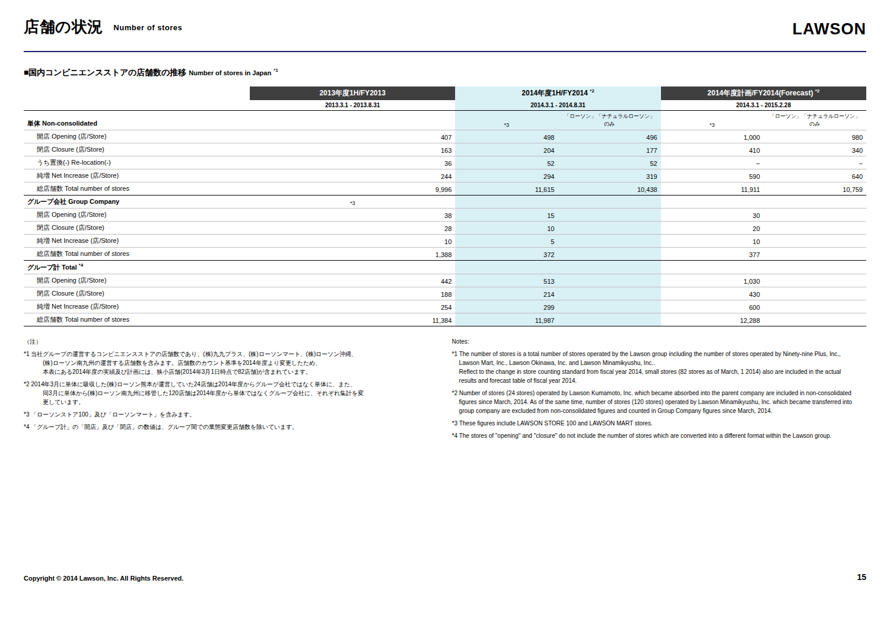店舗の状況 Number of stores
LAWSON
■国内コンビニエンスストアの店舗数の推移 Number of stores in Japan *1
| | 2013年度1H/FY2013 | 2014年度1H/FY2014 *2 | 2014年度計画/FY2014(Forecast) *2 |
| --- | --- | --- | --- |
| | 2013.3.1 - 2013.8.31 | 2014.3.1 - 2014.8.31 | 2014.3.1 - 2015.2.28 |
| 単体 Non-consolidated | | *3 | 「ローソン」「ナチュラルローソン」のみ | *3 | 「ローソン」「ナチュラルローソン」のみ |
| 開店 Opening (店/Store) | 407 | 498 | 496 | 1,000 | 980 |
| 閉店 Closure (店/Store) | 163 | 204 | 177 | 410 | 340 |
| うち置換(-) Re-location(-) | 36 | 52 | 52 | − | − |
| 純増 Net Increase (店/Store) | 244 | 294 | 319 | 590 | 640 |
| 総店舗数 Total number of stores | 9,996 | 11,615 | 10,438 | 11,911 | 10,759 |
| グループ会社 Group Company | *3 | | | | |
| 開店 Opening (店/Store) | 38 | 15 | | 30 | |
| 閉店 Closure (店/Store) | 28 | 10 | | 20 | |
| 純増 Net Increase (店/Store) | 10 | 5 | | 10 | |
| 総店舗数 Total number of stores | 1,388 | 372 | | 377 | |
| グループ計 Total *4 | | | | | |
| 開店 Opening (店/Store) | 442 | 513 | | 1,030 | |
| 閉店 Closure (店/Store) | 188 | 214 | | 430 | |
| 純増 Net Increase (店/Store) | 254 | 299 | | 600 | |
| 総店舗数 Total number of stores | 11,384 | 11,987 | | 12,288 | |
（注）
*1 当社グループの運営するコンビニエンスストアの店舗数であり、(株)九九プラス、(株)ローソンマート、(株)ローソン沖縄、
　　(株)ローソン南九州の運営する店舗数を含みます。店舗数のカウント基準を2014年度より変更したため、
　　本表にある2014年度の実績及び計画には、狭小店舗(2014年3月1日時点で82店舗)が含まれています。
*2 2014年3月に単体に吸収した(株)ローソン熊本が運営していた24店舗は2014年度からグループ会社ではなく単体に、また、
　　同3月に単体から(株)ローソン南九州に移管した120店舗は2014年度から単体ではなくグループ会社に、それぞれ集計を変
　　更しています。
*3 「ローソンストア100」及び「ローソンマート」を含みます。
*4 「グループ計」の「開店」及び「閉店」の数値は、グループ間での業態変更店舗数を除いています。
Notes:
*1 The number of stores is a total number of stores operated by the Lawson group including the number of stores operated by Ninety-nine Plus, Inc., Lawson Mart, Inc., Lawson Okinawa, Inc. and Lawson Minamikyushu, Inc..
Reflect to the change in store counting standard from fiscal year 2014, small stores (82 stores as of March, 1 2014) also are included in the actual results and forecast table of fiscal year 2014.
*2 Number of stores (24 stores) operated by Lawson Kumamoto, Inc. which became absorbed into the parent company are included in non-consolidated figures since March, 2014. As of the same time, number of stores (120 stores) operated by Lawson Minamikyushu, Inc. which became transferred into group company are excluded from non-consolidated figures and counted in Group Company figures since March, 2014.
*3 These figures include LAWSON STORE 100 and LAWSON MART stores.
*4 The stores of "opening" and "closure" do not include the number of stores which are converted into a different format within the Lawson group.
Copyright © 2014 Lawson, Inc. All Rights Reserved. 15